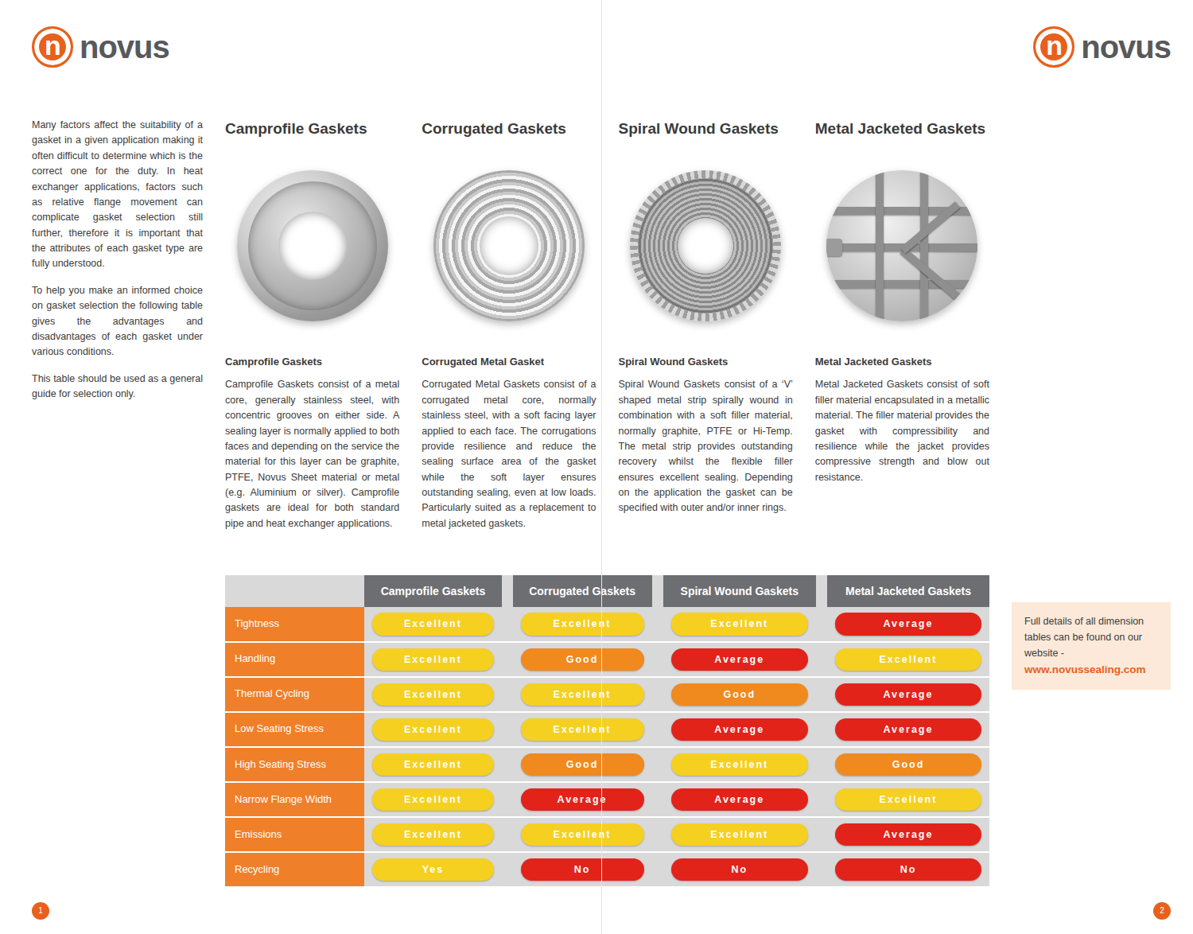nnovus
nnovus
Many factors affect the suitability of a gasket in a given application making it often difficult to determine which is the correct one for the duty. In heat exchanger applications, factors such as relative flange movement can complicate gasket selection still further, therefore it is important that the attributes of each gasket type are fully understood.
To help you make an informed choice on gasket selection the following table gives the advantages and disadvantages of each gasket under various conditions.
This table should be used as a general guide for selection only.
Camprofile Gaskets
Camprofile Gaskets
Camprofile Gaskets consist of a metal core, generally stainless steel, with concentric grooves on either side. A sealing layer is normally applied to both faces and depending on the service the material for this layer can be graphite, PTFE, Novus Sheet material or metal (e.g. Aluminium or silver). Camprofile gaskets are ideal for both standard pipe and heat exchanger applications.
Corrugated Gaskets
Corrugated Metal Gasket
Corrugated Metal Gaskets consist of a corrugated metal core, normally stainless steel, with a soft facing layer applied to each face. The corrugations provide resilience and reduce the sealing surface area of the gasket while the soft layer ensures outstanding sealing, even at low loads. Particularly suited as a replacement to metal jacketed gaskets.
Spiral Wound Gaskets
Spiral Wound Gaskets
Spiral Wound Gaskets consist of a ‘V’ shaped metal strip spirally wound in combination with a soft filler material, normally graphite, PTFE or Hi-Temp. The metal strip provides outstanding recovery whilst the flexible filler ensures excellent sealing. Depending on the application the gasket can be specified with outer and/or inner rings.
Metal Jacketed Gaskets
Metal Jacketed Gaskets
Metal Jacketed Gaskets consist of soft filler material encapsulated in a metallic material. The filler material provides the gasket with compressibility and resilience while the jacket provides compressive strength and blow out resistance.
| | Camprofile Gaskets | | Corrugated Gaskets | | Spiral Wound Gaskets | | Metal Jacketed Gaskets |
| --- | --- | --- | --- | --- | --- | --- | --- |
| Tightness | Excellent | | Excellent | | Excellent | | Average |
| Handling | Excellent | | Good | | Average | | Excellent |
| Thermal Cycling | Excellent | | Excellent | | Good | | Average |
| Low Seating Stress | Excellent | | Excellent | | Average | | Average |
| High Seating Stress | Excellent | | Good | | Excellent | | Good |
| Narrow Flange Width | Excellent | | Average | | Average | | Excellent |
| Emissions | Excellent | | Excellent | | Excellent | | Average |
| Recycling | Yes | | No | | No | | No |
Full details of all dimension tables can be found on our website -
www.novussealing.com
1
2